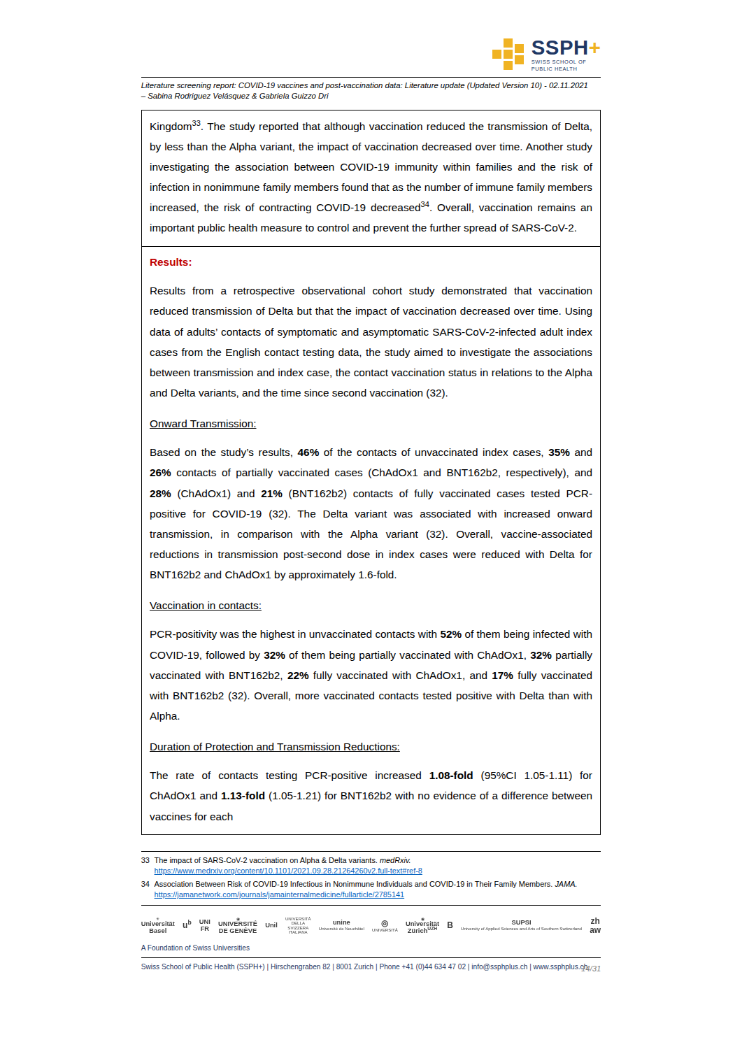SSPH+
SWISS SCHOOL OF
PUBLIC HEALTH
Literature screening report: COVID-19 vaccines and post-vaccination data: Literature update (Updated Version 10) - 02.11.2021
– Sabina Rodriguez Velásquez & Gabriela Guizzo Dri
Kingdom33. The study reported that although vaccination reduced the transmission of Delta, by less than the Alpha variant, the impact of vaccination decreased over time. Another study investigating the association between COVID-19 immunity within families and the risk of infection in nonimmune family members found that as the number of immune family members increased, the risk of contracting COVID-19 decreased34. Overall, vaccination remains an important public health measure to control and prevent the further spread of SARS-CoV-2.
Results:
Results from a retrospective observational cohort study demonstrated that vaccination reduced transmission of Delta but that the impact of vaccination decreased over time. Using data of adults’ contacts of symptomatic and asymptomatic SARS-CoV-2-infected adult index cases from the English contact testing data, the study aimed to investigate the associations between transmission and index case, the contact vaccination status in relations to the Alpha and Delta variants, and the time since second vaccination (32).
Onward Transmission:
Based on the study’s results, 46% of the contacts of unvaccinated index cases, 35% and 26% contacts of partially vaccinated cases (ChAdOx1 and BNT162b2, respectively), and 28% (ChAdOx1) and 21% (BNT162b2) contacts of fully vaccinated cases tested PCR-positive for COVID-19 (32). The Delta variant was associated with increased onward transmission, in comparison with the Alpha variant (32). Overall, vaccine-associated reductions in transmission post-second dose in index cases were reduced with Delta for BNT162b2 and ChAdOx1 by approximately 1.6-fold.
Vaccination in contacts:
PCR-positivity was the highest in unvaccinated contacts with 52% of them being infected with COVID-19, followed by 32% of them being partially vaccinated with ChAdOx1, 32% partially vaccinated with BNT162b2, 22% fully vaccinated with ChAdOx1, and 17% fully vaccinated with BNT162b2 (32). Overall, more vaccinated contacts tested positive with Delta than with Alpha.
Duration of Protection and Transmission Reductions:
The rate of contacts testing PCR-positive increased 1.08-fold (95%CI 1.05-1.11) for ChAdOx1 and 1.13-fold (1.05-1.21) for BNT162b2 with no evidence of a difference between vaccines for each
33 The impact of SARS-CoV-2 vaccination on Alpha & Delta variants. medRxiv.
https://www.medrxiv.org/content/10.1101/2021.09.28.21264260v2.full-text#ref-8
34 Association Between Risk of COVID-19 Infectious in Nonimmune Individuals and COVID-19 in Their Family Members. JAMA.
https://jamanetwork.com/journals/jamainternalmedicine/fullarticle/2785141
✳Universität Basel
ub
UNI FR
◉UNIVERSITÉ DE GENÈVE
Unil
UNIVERSITÀ DELLA SVIZZERA ITALIANA
unine Université de Neuchâtel
◎UNIVERSITÀ
◉Universität ZürichUZH
B
SUPSI University of Applied Sciences and Arts of Southern Switzerland
zh aw
A Foundation of Swiss Universities
Swiss School of Public Health (SSPH+) | Hirschengraben 82 | 8001 Zurich | Phone +41 (0)44 634 47 02 | info@ssphplus.ch | www.ssphplus.ch
14/31